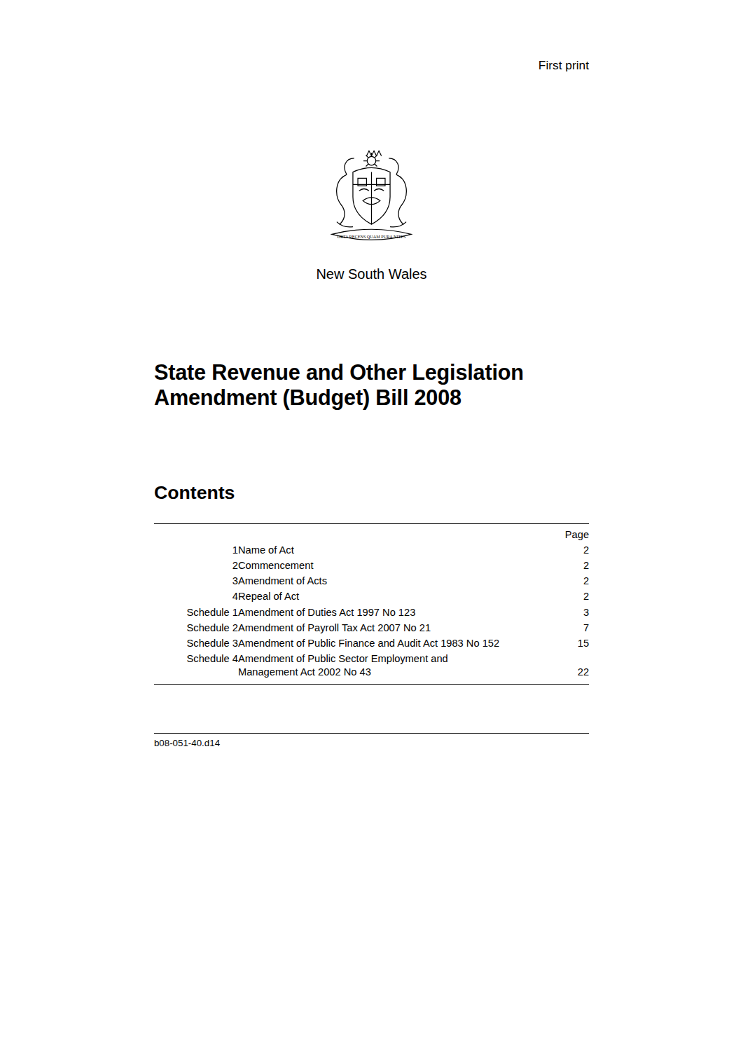First print
New South Wales
State Revenue and Other Legislation
Amendment (Budget) Bill 2008
Contents
| | | Page |
| 1 | Name of Act | 2 |
| 2 | Commencement | 2 |
| 3 | Amendment of Acts | 2 |
| 4 | Repeal of Act | 2 |
| Schedule 1 | Amendment of Duties Act 1997 No 123 | 3 |
| Schedule 2 | Amendment of Payroll Tax Act 2007 No 21 | 7 |
| Schedule 3 | Amendment of Public Finance and Audit Act 1983 No 152 | 15 |
| Schedule 4 | Amendment of Public Sector Employment and Management Act 2002 No 43 | 22 |
b08-051-40.d14